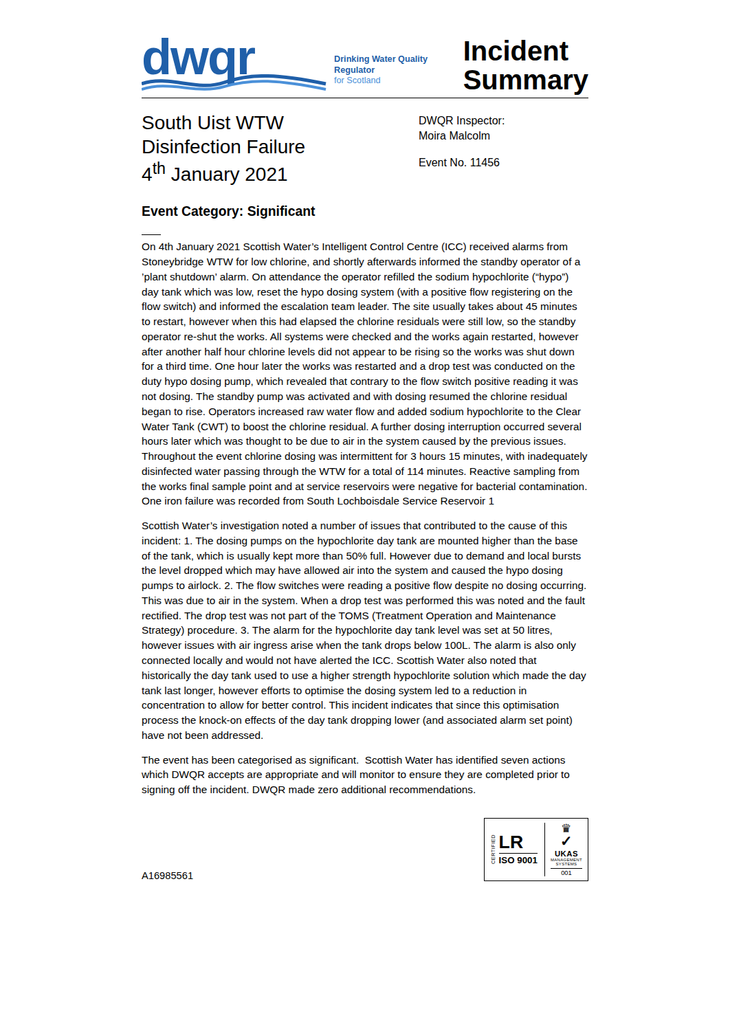dwqr
Drinking Water Quality Regulator
for Scotland
Incident
Summary
South Uist WTW
Disinfection Failure
4th January 2021
DWQR Inspector:
Moira Malcolm
Event No. 11456
Event Category: Significant
On 4th January 2021 Scottish Water’s Intelligent Control Centre (ICC) received alarms from Stoneybridge WTW for low chlorine, and shortly afterwards informed the standby operator of a ’plant shutdown’ alarm. On attendance the operator refilled the sodium hypochlorite (“hypo”) day tank which was low, reset the hypo dosing system (with a positive flow registering on the flow switch) and informed the escalation team leader. The site usually takes about 45 minutes to restart, however when this had elapsed the chlorine residuals were still low, so the standby operator re-shut the works. All systems were checked and the works again restarted, however after another half hour chlorine levels did not appear to be rising so the works was shut down for a third time. One hour later the works was restarted and a drop test was conducted on the duty hypo dosing pump, which revealed that contrary to the flow switch positive reading it was not dosing. The standby pump was activated and with dosing resumed the chlorine residual began to rise. Operators increased raw water flow and added sodium hypochlorite to the Clear Water Tank (CWT) to boost the chlorine residual. A further dosing interruption occurred several hours later which was thought to be due to air in the system caused by the previous issues. Throughout the event chlorine dosing was intermittent for 3 hours 15 minutes, with inadequately disinfected water passing through the WTW for a total of 114 minutes. Reactive sampling from the works final sample point and at service reservoirs were negative for bacterial contamination. One iron failure was recorded from South Lochboisdale Service Reservoir 1
Scottish Water’s investigation noted a number of issues that contributed to the cause of this incident: 1. The dosing pumps on the hypochlorite day tank are mounted higher than the base of the tank, which is usually kept more than 50% full. However due to demand and local bursts the level dropped which may have allowed air into the system and caused the hypo dosing pumps to airlock. 2. The flow switches were reading a positive flow despite no dosing occurring. This was due to air in the system. When a drop test was performed this was noted and the fault rectified. The drop test was not part of the TOMS (Treatment Operation and Maintenance Strategy) procedure. 3. The alarm for the hypochlorite day tank level was set at 50 litres, however issues with air ingress arise when the tank drops below 100L. The alarm is also only connected locally and would not have alerted the ICC. Scottish Water also noted that historically the day tank used to use a higher strength hypochlorite solution which made the day tank last longer, however efforts to optimise the dosing system led to a reduction in concentration to allow for better control. This incident indicates that since this optimisation process the knock-on effects of the day tank dropping lower (and associated alarm set point) have not been addressed.
The event has been categorised as significant. Scottish Water has identified seven actions which DWQR accepts are appropriate and will monitor to ensure they are completed prior to signing off the incident. DWQR made zero additional recommendations.
A16985561
CERTIFIED
LR
ISO 9001
♛
✓
UKAS
MANAGEMENT
SYSTEMS
001